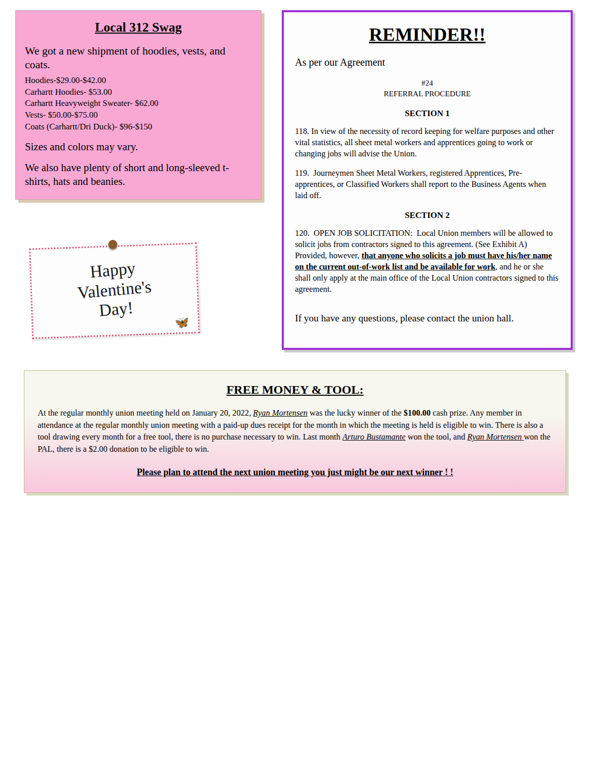Local 312 Swag
We got a new shipment of hoodies, vests, and coats.
Hoodies-$29.00-$42.00
Carhartt Hoodies- $53.00
Carhartt Heavyweight Sweater- $62.00
Vests- $50.00-$75.00
Coats (Carhartt/Dri Duck)- $96-$150
Sizes and colors may vary.
We also have plenty of short and long-sleeved t-shirts, hats and beanies.
Happy
Valentine's
Day!
🦋
REMINDER!!
As per our Agreement
#24
REFERRAL PROCEDURE
SECTION 1
118. In view of the necessity of record keeping for welfare purposes and other vital statistics, all sheet metal workers and apprentices going to work or changing jobs will advise the Union.
119. Journeymen Sheet Metal Workers, registered Apprentices, Pre-apprentices, or Classified Workers shall report to the Business Agents when laid off.
SECTION 2
120. OPEN JOB SOLICITATION: Local Union members will be allowed to solicit jobs from contractors signed to this agreement. (See Exhibit A) Provided, however, that anyone who solicits a job must have his/her name on the current out-of-work list and be available for work, and he or she shall only apply at the main office of the Local Union contractors signed to this agreement.
If you have any questions, please contact the union hall.
FREE MONEY & TOOL:
At the regular monthly union meeting held on January 20, 2022, Ryan Mortensen was the lucky winner of the $100.00 cash prize. Any member in attendance at the regular monthly union meeting with a paid-up dues receipt for the month in which the meeting is held is eligible to win. There is also a tool drawing every month for a free tool, there is no purchase necessary to win. Last month Arturo Bustamante won the tool, and Ryan Mortensen won the PAL, there is a $2.00 donation to be eligible to win.
Please plan to attend the next union meeting you just might be our next winner ! !